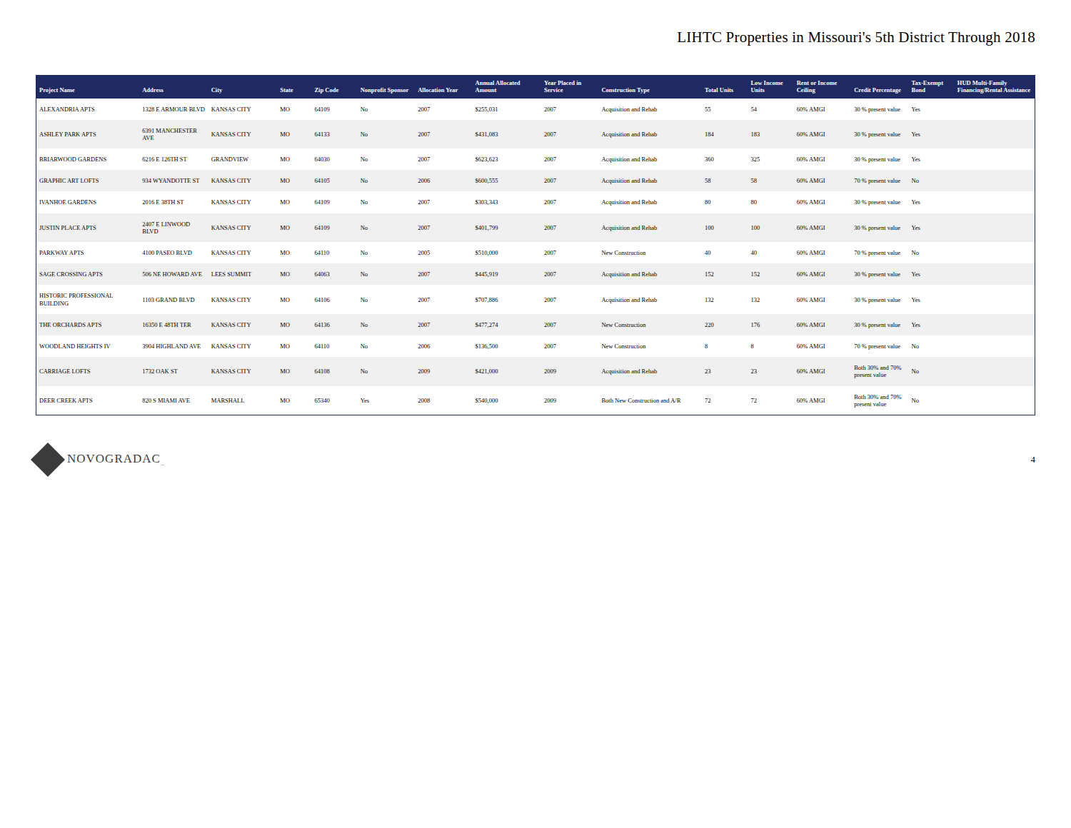LIHTC Properties in Missouri's 5th District Through 2018
| Project Name | Address | City | State | Zip Code | Nonprofit Sponsor | Allocation Year | Annual Allocated Amount | Year Placed in Service | Construction Type | Total Units | Low Income Units | Rent or Income Ceiling | Credit Percentage | Tax-Exempt Bond | HUD Multi-Family Financing/Rental Assistance |
| --- | --- | --- | --- | --- | --- | --- | --- | --- | --- | --- | --- | --- | --- | --- | --- |
| ALEXANDRIA APTS | 1328 E ARMOUR BLVD | KANSAS CITY | MO | 64109 | No | 2007 | $255,031 | 2007 | Acquisition and Rehab | 55 | 54 | 60% AMGI | 30 % present value | Yes | |
| ASHLEY PARK APTS | 6391 MANCHESTER AVE | KANSAS CITY | MO | 64133 | No | 2007 | $431,083 | 2007 | Acquisition and Rehab | 184 | 183 | 60% AMGI | 30 % present value | Yes | |
| BRIARWOOD GARDENS | 6216 E 126TH ST | GRANDVIEW | MO | 64030 | No | 2007 | $623,623 | 2007 | Acquisition and Rehab | 360 | 325 | 60% AMGI | 30 % present value | Yes | |
| GRAPHIC ART LOFTS | 934 WYANDOTTE ST | KANSAS CITY | MO | 64105 | No | 2006 | $600,555 | 2007 | Acquisition and Rehab | 58 | 58 | 60% AMGI | 70 % present value | No | |
| IVANHOE GARDENS | 2016 E 38TH ST | KANSAS CITY | MO | 64109 | No | 2007 | $303,343 | 2007 | Acquisition and Rehab | 80 | 80 | 60% AMGI | 30 % present value | Yes | |
| JUSTIN PLACE APTS | 2407 E LINWOOD BLVD | KANSAS CITY | MO | 64109 | No | 2007 | $401,799 | 2007 | Acquisition and Rehab | 100 | 100 | 60% AMGI | 30 % present value | Yes | |
| PARKWAY APTS | 4100 PASEO BLVD | KANSAS CITY | MO | 64110 | No | 2005 | $510,000 | 2007 | New Construction | 40 | 40 | 60% AMGI | 70 % present value | No | |
| SAGE CROSSING APTS | 506 NE HOWARD AVE | LEES SUMMIT | MO | 64063 | No | 2007 | $445,919 | 2007 | Acquisition and Rehab | 152 | 152 | 60% AMGI | 30 % present value | Yes | |
| HISTORIC PROFESSIONAL BUILDING | 1103 GRAND BLVD | KANSAS CITY | MO | 64106 | No | 2007 | $707,886 | 2007 | Acquisition and Rehab | 132 | 132 | 60% AMGI | 30 % present value | Yes | |
| THE ORCHARDS APTS | 16350 E 48TH TER | KANSAS CITY | MO | 64136 | No | 2007 | $477,274 | 2007 | New Construction | 220 | 176 | 60% AMGI | 30 % present value | Yes | |
| WOODLAND HEIGHTS IV | 3904 HIGHLAND AVE | KANSAS CITY | MO | 64110 | No | 2006 | $136,500 | 2007 | New Construction | 8 | 8 | 60% AMGI | 70 % present value | No | |
| CARRIAGE LOFTS | 1732 OAK ST | KANSAS CITY | MO | 64108 | No | 2009 | $421,000 | 2009 | Acquisition and Rehab | 23 | 23 | 60% AMGI | Both 30% and 70% present value | No | |
| DEER CREEK APTS | 820 S MIAMI AVE | MARSHALL | MO | 65340 | Yes | 2008 | $540,000 | 2009 | Both New Construction and A/R | 72 | 72 | 60% AMGI | Both 30% and 70% present value | No | |
NOVOGRADAC..
4